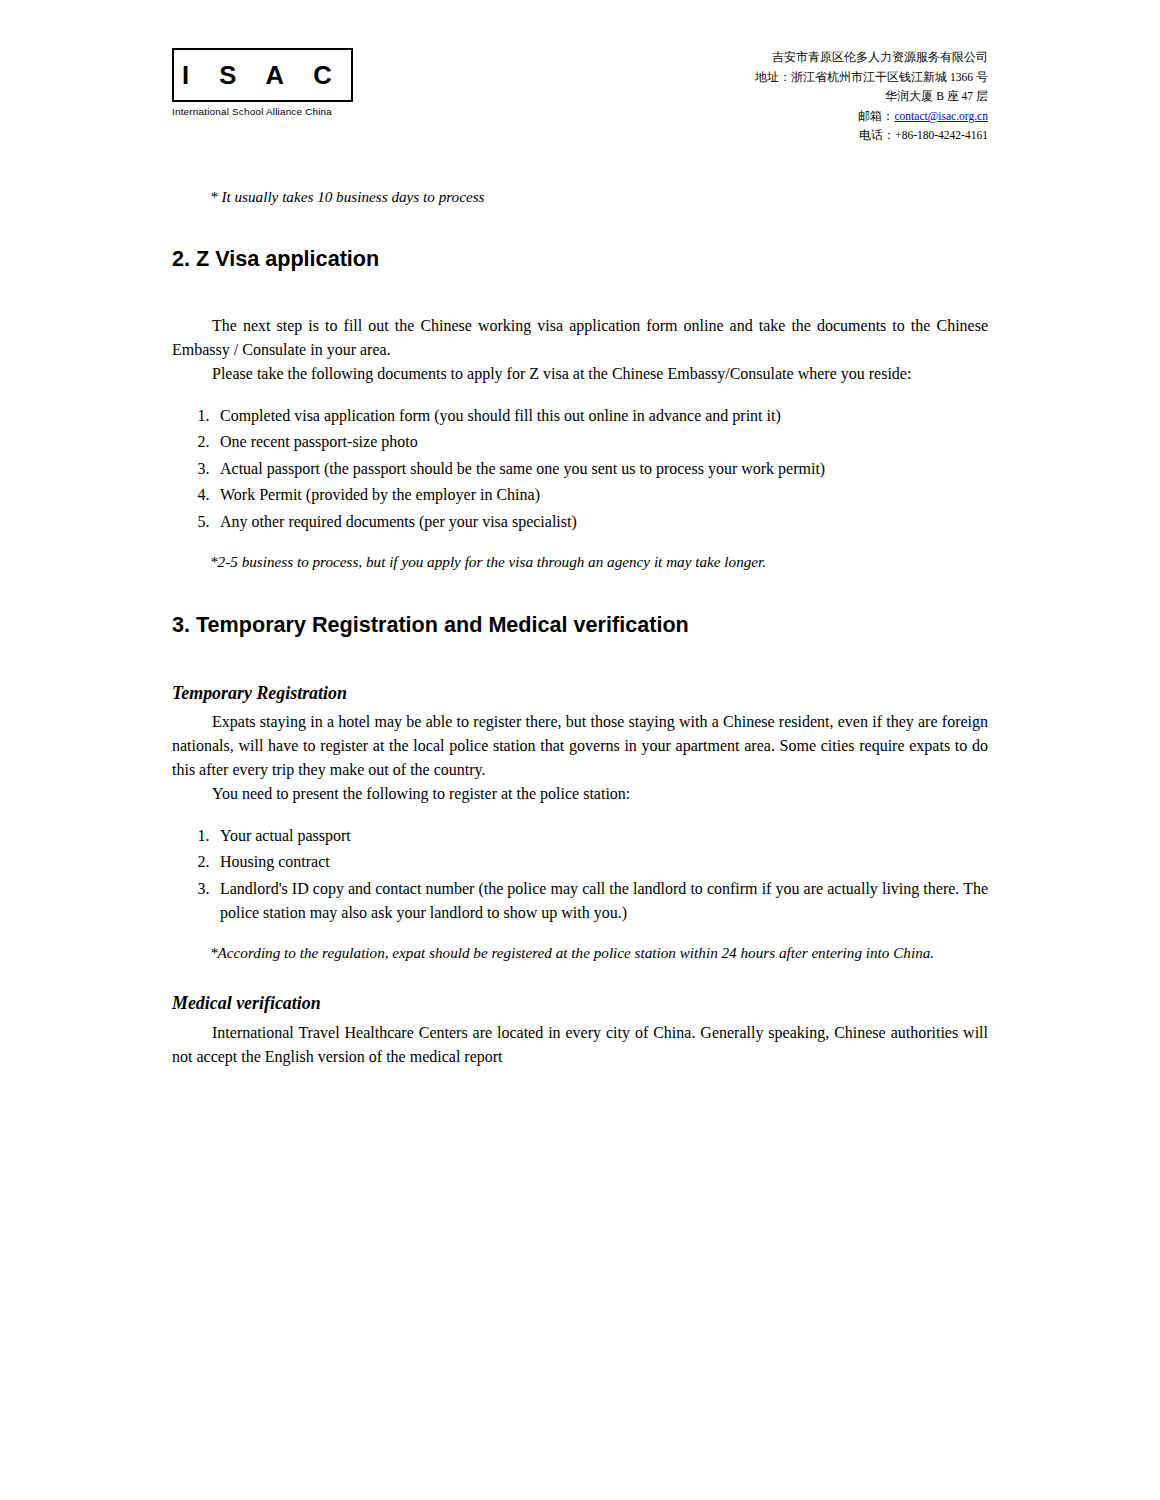I S A C
International School Alliance China
吉安市青原区伦多人力资源服务有限公司
地址：浙江省杭州市江干区钱江新城 1366 号
华润大厦 B 座 47 层
邮箱：contact@isac.org.cn
电话：+86-180-4242-4161
* It usually takes 10 business days to process
2. Z Visa application
The next step is to fill out the Chinese working visa application form online and take the documents to the Chinese Embassy / Consulate in your area.
Please take the following documents to apply for Z visa at the Chinese Embassy/Consulate where you reside:
Completed visa application form (you should fill this out online in advance and print it)
One recent passport-size photo
Actual passport (the passport should be the same one you sent us to process your work permit)
Work Permit (provided by the employer in China)
Any other required documents (per your visa specialist)
*2-5 business to process, but if you apply for the visa through an agency it may take longer.
3. Temporary Registration and Medical verification
Temporary Registration
Expats staying in a hotel may be able to register there, but those staying with a Chinese resident, even if they are foreign nationals, will have to register at the local police station that governs in your apartment area. Some cities require expats to do this after every trip they make out of the country.
You need to present the following to register at the police station:
Your actual passport
Housing contract
Landlord's ID copy and contact number (the police may call the landlord to confirm if you are actually living there. The police station may also ask your landlord to show up with you.)
*According to the regulation, expat should be registered at the police station within 24 hours after entering into China.
Medical verification
International Travel Healthcare Centers are located in every city of China. Generally speaking, Chinese authorities will not accept the English version of the medical report